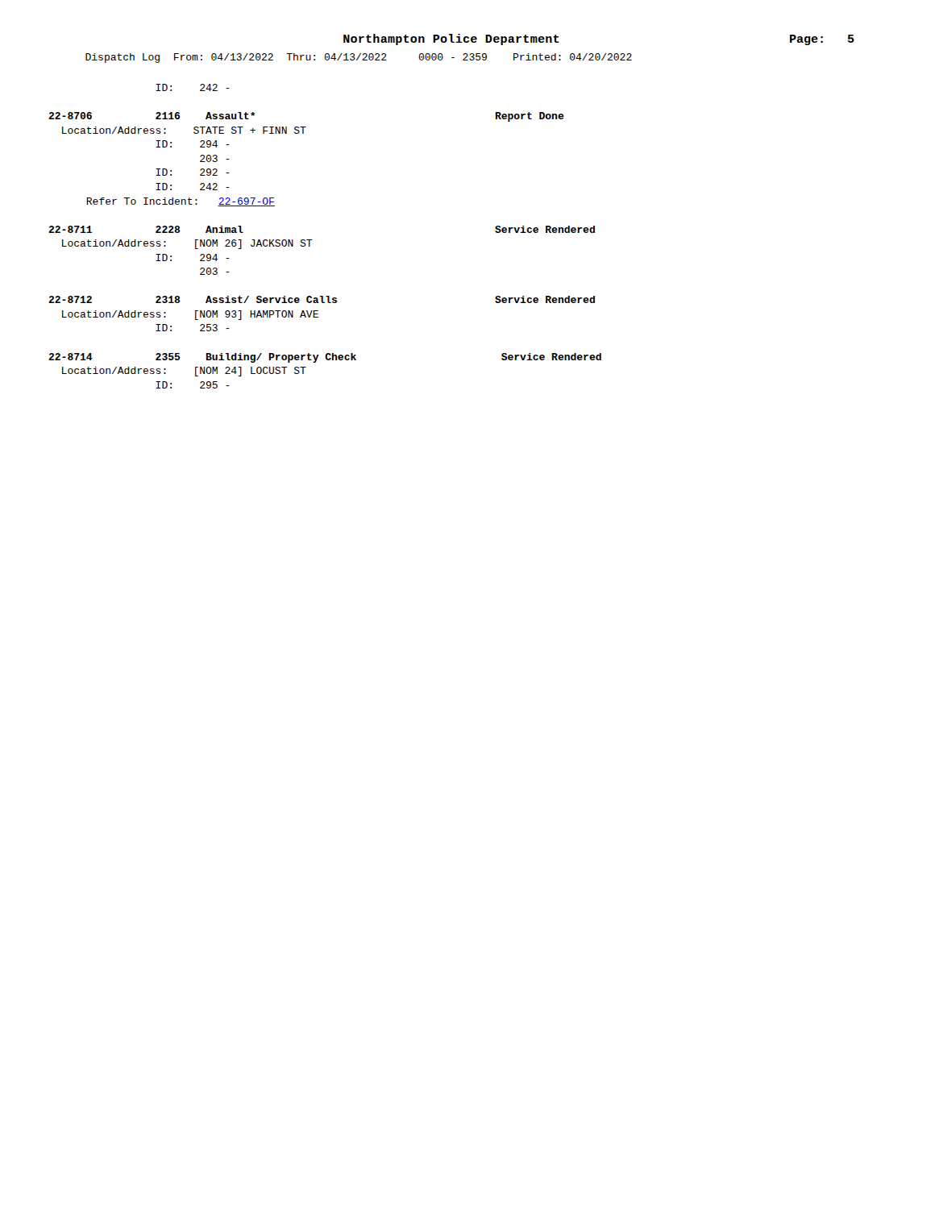Northampton Police Department
Page: 5
Dispatch Log From: 04/13/2022 Thru: 04/13/2022 0000 - 2359 Printed: 04/20/2022
                 ID:    242 -

22-8706          2116    Assault*                                      Report Done
  Location/Address:    STATE ST + FINN ST
                 ID:    294 -
                        203 -
                 ID:    292 -
                 ID:    242 -
      Refer To Incident:   22-697-OF

22-8711          2228    Animal                                        Service Rendered
  Location/Address:    [NOM 26] JACKSON ST
                 ID:    294 -
                        203 -

22-8712          2318    Assist/ Service Calls                         Service Rendered
  Location/Address:    [NOM 93] HAMPTON AVE
                 ID:    253 -

22-8714          2355    Building/ Property Check                       Service Rendered
  Location/Address:    [NOM 24] LOCUST ST
                 ID:    295 -